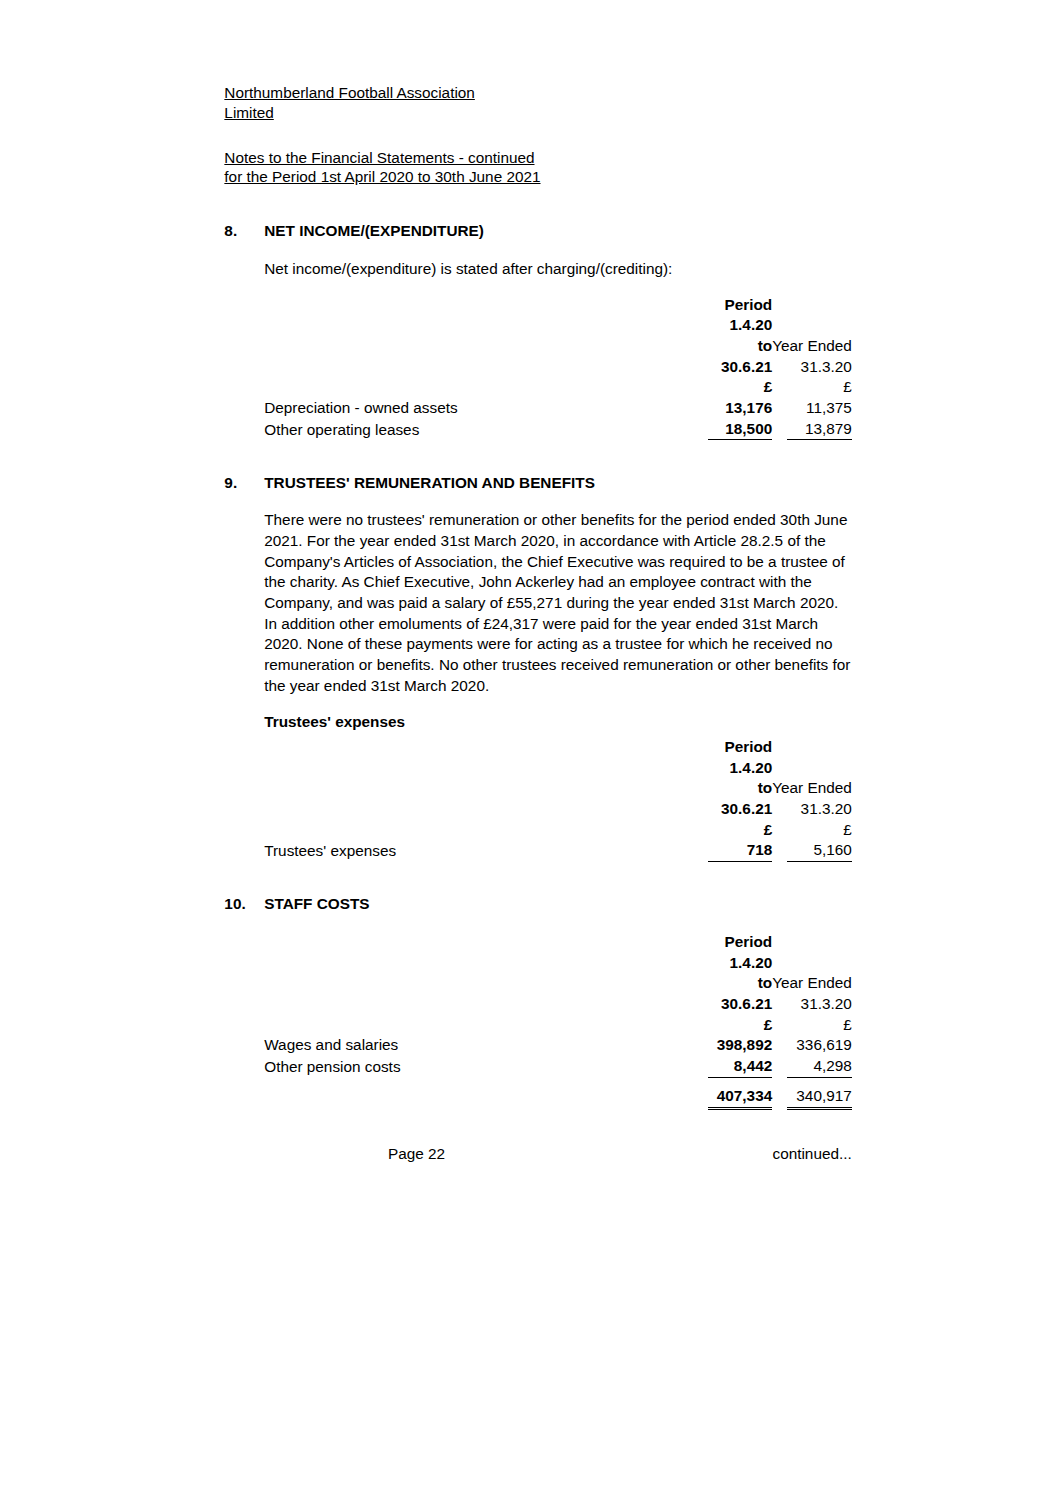Northumberland Football Association
Limited
Notes to the Financial Statements - continued
for the Period 1st April 2020 to 30th June 2021
8. NET INCOME/(EXPENDITURE)
Net income/(expenditure) is stated after charging/(crediting):
| | Period | |
| | 1.4.20 | |
| | to | Year Ended |
| | 30.6.21 | 31.3.20 |
| | £ | £ |
| Depreciation - owned assets | 13,176 | 11,375 |
| Other operating leases | 18,500 | 13,879 |
9. TRUSTEES' REMUNERATION AND BENEFITS
There were no trustees' remuneration or other benefits for the period ended 30th June 2021. For the year ended 31st March 2020, in accordance with Article 28.2.5 of the Company's Articles of Association, the Chief Executive was required to be a trustee of the charity. As Chief Executive, John Ackerley had an employee contract with the Company, and was paid a salary of £55,271 during the year ended 31st March 2020. In addition other emoluments of £24,317 were paid for the year ended 31st March 2020. None of these payments were for acting as a trustee for which he received no remuneration or benefits. No other trustees received remuneration or other benefits for the year ended 31st March 2020.
Trustees' expenses
| | Period | |
| | 1.4.20 | |
| | to | Year Ended |
| | 30.6.21 | 31.3.20 |
| | £ | £ |
| Trustees' expenses | 718 | 5,160 |
10. STAFF COSTS
| | Period | |
| | 1.4.20 | |
| | to | Year Ended |
| | 30.6.21 | 31.3.20 |
| | £ | £ |
| Wages and salaries | 398,892 | 336,619 |
| Other pension costs | 8,442 | 4,298 |
| | 407,334 | 340,917 |
Page 22 continued...